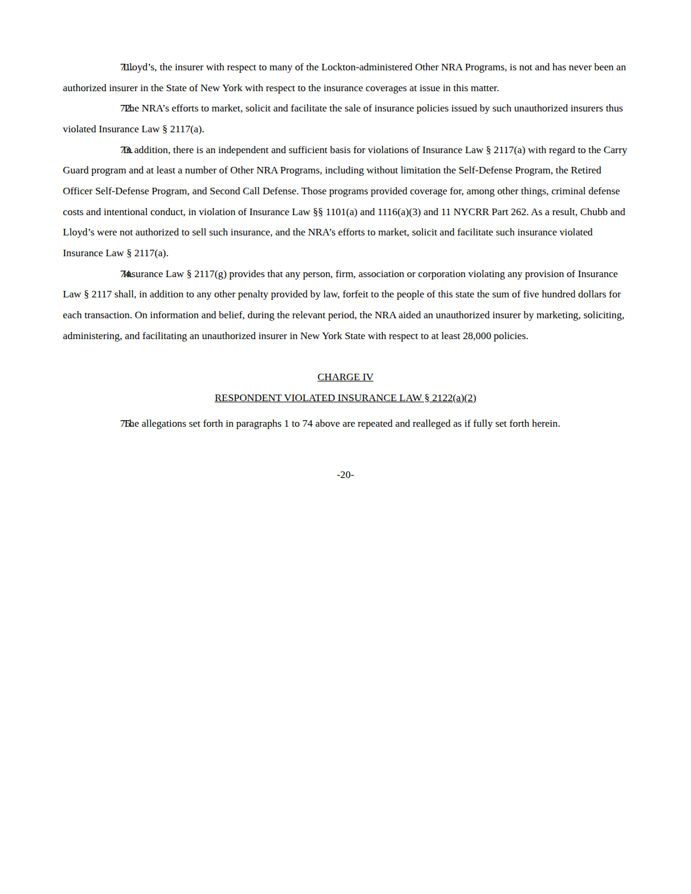71. Lloyd’s, the insurer with respect to many of the Lockton-administered Other NRA Programs, is not and has never been an authorized insurer in the State of New York with respect to the insurance coverages at issue in this matter.
72. The NRA’s efforts to market, solicit and facilitate the sale of insurance policies issued by such unauthorized insurers thus violated Insurance Law § 2117(a).
73. In addition, there is an independent and sufficient basis for violations of Insurance Law § 2117(a) with regard to the Carry Guard program and at least a number of Other NRA Programs, including without limitation the Self-Defense Program, the Retired Officer Self-Defense Program, and Second Call Defense. Those programs provided coverage for, among other things, criminal defense costs and intentional conduct, in violation of Insurance Law §§ 1101(a) and 1116(a)(3) and 11 NYCRR Part 262. As a result, Chubb and Lloyd’s were not authorized to sell such insurance, and the NRA’s efforts to market, solicit and facilitate such insurance violated Insurance Law § 2117(a).
74. Insurance Law § 2117(g) provides that any person, firm, association or corporation violating any provision of Insurance Law § 2117 shall, in addition to any other penalty provided by law, forfeit to the people of this state the sum of five hundred dollars for each transaction. On information and belief, during the relevant period, the NRA aided an unauthorized insurer by marketing, soliciting, administering, and facilitating an unauthorized insurer in New York State with respect to at least 28,000 policies.
CHARGE IV RESPONDENT VIOLATED INSURANCE LAW § 2122(a)(2)
75. The allegations set forth in paragraphs 1 to 74 above are repeated and realleged as if fully set forth herein.
-20-